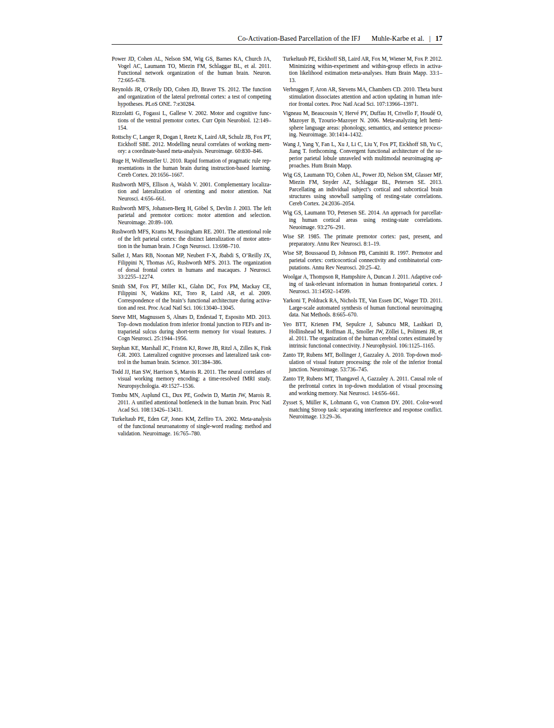Co-Activation-Based Parcellation of the IFJ Muhle-Karbe et al. | 17
Power JD, Cohen AL, Nelson SM, Wig GS, Barnes KA, Church JA, Vogel AC, Laumann TO, Miezin FM, Schlaggar BL, et al. 2011. Functional network organization of the human brain. Neuron. 72:665–678.
Reynolds JR, O’Reily DD, Cohen JD, Braver TS. 2012. The function and organization of the lateral prefrontal cortex: a test of competing hypotheses. PLoS ONE. 7:e30284.
Rizzolatti G, Fogassi L, Gallese V. 2002. Motor and cognitive functions of the ventral premotor cortex. Curr Opin Neurobiol. 12:149–154.
Rottschy C, Langer R, Dogan I, Reetz K, Laird AR, Schulz JB, Fox PT, Eickhoff SBE. 2012. Modelling neural correlates of working memory: a coordinate-based meta-analysis. Neuroimage. 60:830–846.
Ruge H, Wolfensteller U. 2010. Rapid formation of pragmatic rule representations in the human brain during instruction-based learning. Cereb Cortex. 20:1656–1667.
Rushworth MFS, Ellison A, Walsh V. 2001. Complementary localization and lateralization of orienting and motor attention. Nat Neurosci. 4:656–661.
Rushworth MFS, Johansen-Berg H, Göbel S, Devlin J. 2003. The left parietal and premotor cortices: motor attention and selection. Neuroimage. 20:89–100.
Rushworth MFS, Krams M, Passingham RE. 2001. The attentional role of the left parietal cortex: the distinct lateralization of motor attention in the human brain. J Cogn Neurosci. 13:698–710.
Sallet J, Mars RB, Noonan MP, Neubert F-X, Jbabdi S, O’Reilly JX, Filippini N, Thomas AG, Rushworth MFS. 2013. The organization of dorsal frontal cortex in humans and macaques. J Neurosci. 33:2255–12274.
Smith SM, Fox PT, Miller KL, Glahn DC, Fox PM, Mackay CE, Filippini N, Watkins KE, Toro R, Laird AR, et al. 2009. Correspondence of the brain’s functional architecture during activation and rest. Proc Acad Natl Sci. 106:13040–13045.
Sneve MH, Magnussen S, Alnæs D, Endestad T, Esposito MD. 2013. Top–down modulation from inferior frontal junction to FEFs and intraparietal sulcus during short-term memory for visual features. J Cogn Neurosci. 25:1944–1956.
Stephan KE, Marshall JC, Friston KJ, Rowe JB, Ritzl A, Zilles K, Fink GR. 2003. Lateralized cognitive processes and lateralized task control in the human brain. Science. 301:384–386.
Todd JJ, Han SW, Harrison S, Marois R. 2011. The neural correlates of visual working memory encoding: a time-resolved fMRI study. Neuropsychologia. 49:1527–1536.
Tombu MN, Asplund CL, Dux PE, Godwin D, Martin JW, Marois R. 2011. A unified attentional bottleneck in the human brain. Proc Natl Acad Sci. 108:13426–13431.
Turkeltaub PE, Eden GF, Jones KM, Zeffiro TA. 2002. Meta-analysis of the functional neuroanatomy of single-word reading: method and validation. Neuroimage. 16:765–780.
Turkeltaub PE, Eickhoff SB, Laird AR, Fox M, Wiener M, Fox P. 2012. Minimizing within-experiment and within-group effects in activation likelihood estimation meta-analyses. Hum Brain Mapp. 33:1–13.
Verbruggen F, Aron AR, Stevens MA, Chambers CD. 2010. Theta burst stimulation dissociates attention and action updating in human inferior frontal cortex. Proc Natl Acad Sci. 107:13966–13971.
Vigneau M, Beaucousin V, Hervé PY, Duffau H, Crivello F, Houdé O, Mazoyer B, Tzourio-Mazoyer N. 2006. Meta-analyzing left hemisphere language areas: phonology, semantics, and sentence processing. Neuroimage. 30:1414–1432.
Wang J, Yang Y, Fan L, Xu J, Li C, Liu Y, Fox PT, Eickhoff SB, Yu C, Jiang T. forthcoming. Convergent functional architecture of the superior parietal lobule unraveled with multimodal neuroimaging approaches. Hum Brain Mapp.
Wig GS, Laumann TO, Cohen AL, Power JD, Nelson SM, Glasser MF, Miezin FM, Snyder AZ, Schlaggar BL, Petersen SE. 2013. Parcellating an individual subject’s cortical and subcortical brain structures using snowball sampling of resting-state correlations. Cereb Cortex. 24:2036–2054.
Wig GS, Laumann TO, Petersen SE. 2014. An approach for parcellating human cortical areas using resting-state correlations. Neuoimage. 93:276–291.
Wise SP. 1985. The primate premotor cortex: past, present, and preparatory. Annu Rev Neurosci. 8:1–19.
Wise SP, Boussaoud D, Johnson PB, Caminiti R. 1997. Premotor and parietal cortex: corticocortical connectivity and combinatorial computations. Annu Rev Neurosci. 20:25–42.
Woolgar A, Thompson R, Hampshire A, Duncan J. 2011. Adaptive coding of task-relevant information in human frontoparietal cortex. J Neurosci. 31:14592–14599.
Yarkoni T, Poldrack RA, Nichols TE, Van Essen DC, Wager TD. 2011. Large-scale automated synthesis of human functional neuroimaging data. Nat Methods. 8:665–670.
Yeo BTT, Krienen FM, Sepulcre J, Sabuncu MR, Lashkari D, Hollinshead M, Roffman JL, Smoller JW, Zöllei L, Polimeni JR, et al. 2011. The organization of the human cerebral cortex estimated by intrinsic functional connectivity. J Neurophysiol. 106:1125–1165.
Zanto TP, Rubens MT, Bollinger J, Gazzaley A. 2010. Top-down modulation of visual feature processing: the role of the inferior frontal junction. Neuroimage. 53:736–745.
Zanto TP, Rubens MT, Thangavel A, Gazzaley A. 2011. Causal role of the prefrontal cortex in top-down modulation of visual processing and working memory. Nat Neurosci. 14:656–661.
Zysset S, Müller K, Lohmann G, von Cramon DY. 2001. Color-word matching Stroop task: separating interference and response conflict. Neuroimage. 13:29–36.